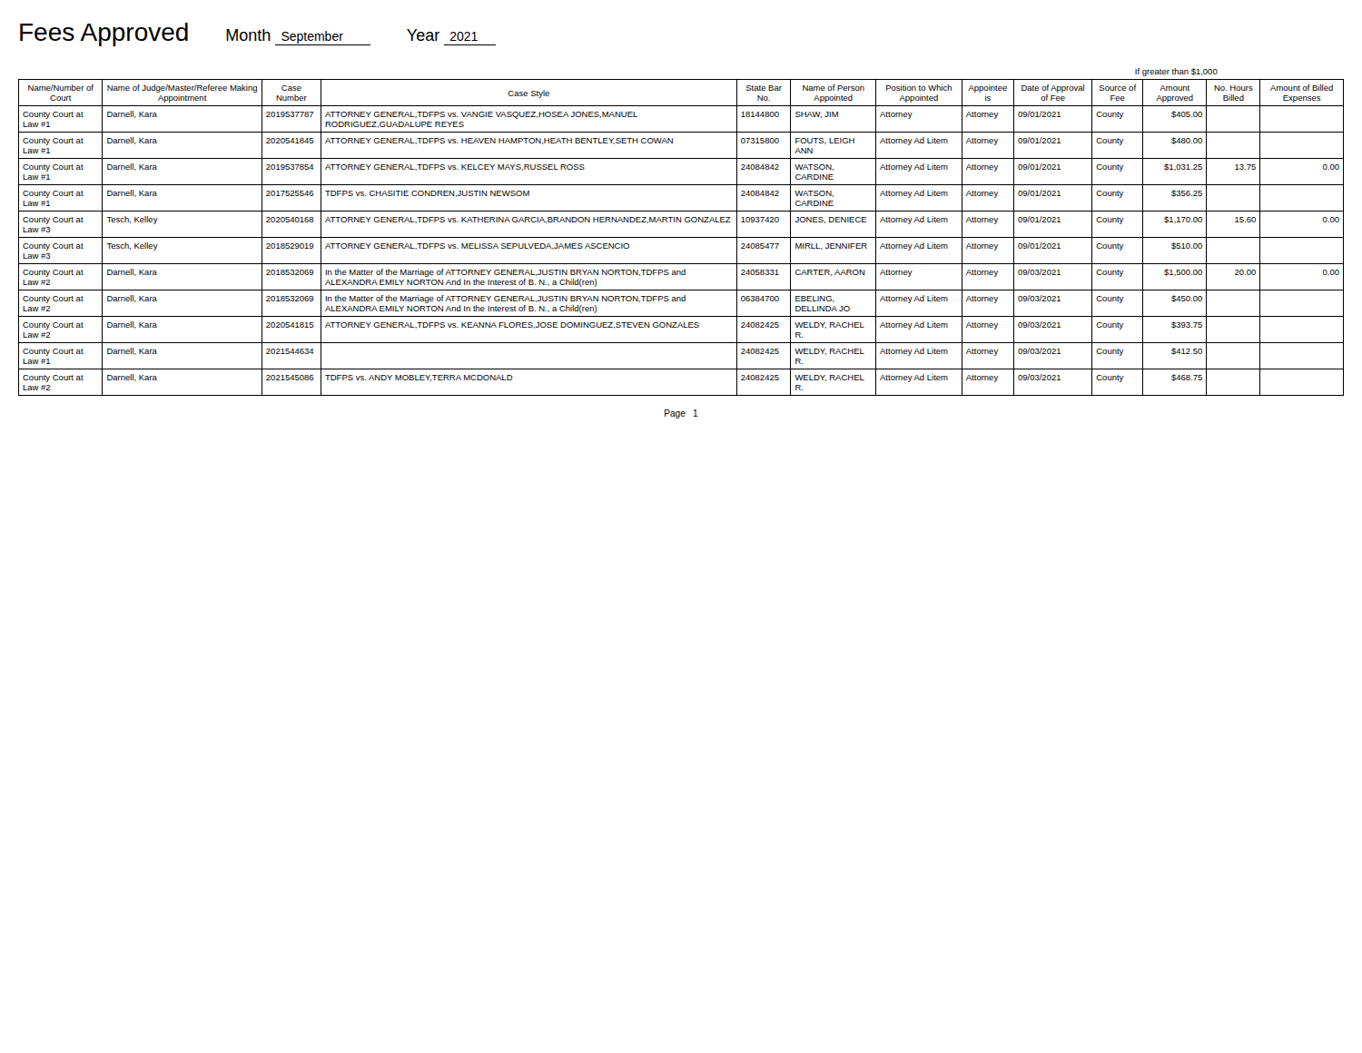Fees Approved Month September Year 2021
| | If greater than $1,000 |
| --- | --- |
| Name/Number of Court | Name of Judge/Master/Referee Making Appointment | Case Number | Case Style | State Bar No. | Name of Person Appointed | Position to Which Appointed | Appointee is | Date of Approval of Fee | Source of Fee | Amount Approved | No. Hours Billed | Amount of Billed Expenses |
| County Court at Law #1 | Darnell, Kara | 2019537787 | ATTORNEY GENERAL,TDFPS vs. VANGIE VASQUEZ,HOSEA JONES,MANUEL RODRIGUEZ,GUADALUPE REYES | 18144800 | SHAW, JIM | Attorney | Attorney | 09/01/2021 | County | $405.00 | | |
| County Court at Law #1 | Darnell, Kara | 2020541845 | ATTORNEY GENERAL,TDFPS vs. HEAVEN HAMPTON,HEATH BENTLEY,SETH COWAN | 07315800 | FOUTS, LEIGH ANN | Attorney Ad Litem | Attorney | 09/01/2021 | County | $480.00 | | |
| County Court at Law #1 | Darnell, Kara | 2019537854 | ATTORNEY GENERAL,TDFPS vs. KELCEY MAYS,RUSSEL ROSS | 24084842 | WATSON, CARDINE | Attorney Ad Litem | Attorney | 09/01/2021 | County | $1,031.25 | 13.75 | 0.00 |
| County Court at Law #1 | Darnell, Kara | 2017525546 | TDFPS vs. CHASITIE CONDREN,JUSTIN NEWSOM | 24084842 | WATSON, CARDINE | Attorney Ad Litem | Attorney | 09/01/2021 | County | $356.25 | | |
| County Court at Law #3 | Tesch, Kelley | 2020540168 | ATTORNEY GENERAL,TDFPS vs. KATHERINA GARCIA,BRANDON HERNANDEZ,MARTIN GONZALEZ | 10937420 | JONES, DENIECE | Attorney Ad Litem | Attorney | 09/01/2021 | County | $1,170.00 | 15.60 | 0.00 |
| County Court at Law #3 | Tesch, Kelley | 2018529019 | ATTORNEY GENERAL,TDFPS vs. MELISSA SEPULVEDA,JAMES ASCENCIO | 24085477 | MIRLL, JENNIFER | Attorney Ad Litem | Attorney | 09/01/2021 | County | $510.00 | | |
| County Court at Law #2 | Darnell, Kara | 2018532069 | In the Matter of the Marriage of ATTORNEY GENERAL,JUSTIN BRYAN NORTON,TDFPS and ALEXANDRA EMILY NORTON And In the Interest of B. N., a Child(ren) | 24058331 | CARTER, AARON | Attorney | Attorney | 09/03/2021 | County | $1,500.00 | 20.00 | 0.00 |
| County Court at Law #2 | Darnell, Kara | 2018532069 | In the Matter of the Marriage of ATTORNEY GENERAL,JUSTIN BRYAN NORTON,TDFPS and ALEXANDRA EMILY NORTON And In the Interest of B. N., a Child(ren) | 06384700 | EBELING, DELLINDA JO | Attorney Ad Litem | Attorney | 09/03/2021 | County | $450.00 | | |
| County Court at Law #2 | Darnell, Kara | 2020541815 | ATTORNEY GENERAL,TDFPS vs. KEANNA FLORES,JOSE DOMINGUEZ,STEVEN GONZALES | 24082425 | WELDY, RACHEL R. | Attorney Ad Litem | Attorney | 09/03/2021 | County | $393.75 | | |
| County Court at Law #1 | Darnell, Kara | 2021544634 | | 24082425 | WELDY, RACHEL R. | Attorney Ad Litem | Attorney | 09/03/2021 | County | $412.50 | | |
| County Court at Law #2 | Darnell, Kara | 2021545086 | TDFPS vs. ANDY MOBLEY,TERRA MCDONALD | 24082425 | WELDY, RACHEL R. | Attorney Ad Litem | Attorney | 09/03/2021 | County | $468.75 | | |
Page 1